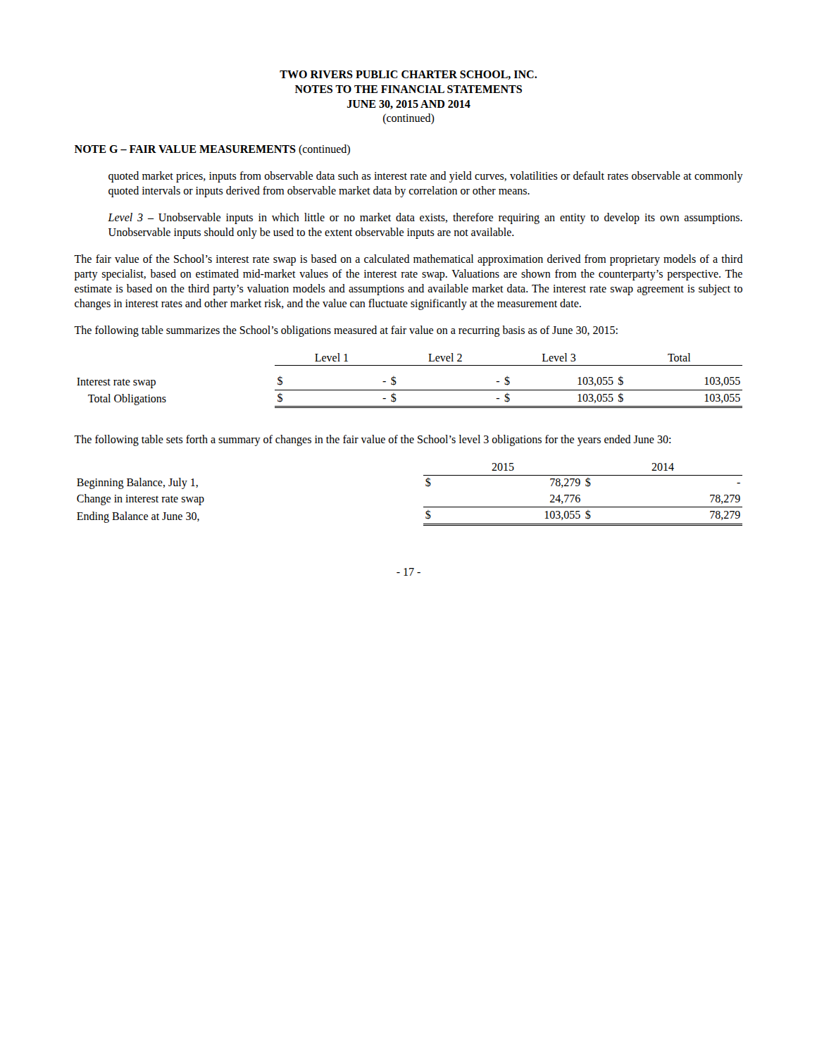TWO RIVERS PUBLIC CHARTER SCHOOL, INC. NOTES TO THE FINANCIAL STATEMENTS JUNE 30, 2015 AND 2014 (continued)
NOTE G – FAIR VALUE MEASUREMENTS (continued)
quoted market prices, inputs from observable data such as interest rate and yield curves, volatilities or default rates observable at commonly quoted intervals or inputs derived from observable market data by correlation or other means.
Level 3 – Unobservable inputs in which little or no market data exists, therefore requiring an entity to develop its own assumptions. Unobservable inputs should only be used to the extent observable inputs are not available.
The fair value of the School’s interest rate swap is based on a calculated mathematical approximation derived from proprietary models of a third party specialist, based on estimated mid-market values of the interest rate swap. Valuations are shown from the counterparty’s perspective. The estimate is based on the third party’s valuation models and assumptions and available market data. The interest rate swap agreement is subject to changes in interest rates and other market risk, and the value can fluctuate significantly at the measurement date.
The following table summarizes the School’s obligations measured at fair value on a recurring basis as of June 30, 2015:
| | Level 1 | Level 2 | Level 3 | Total |
| --- | --- | --- | --- | --- |
| Interest rate swap | $ | - | $ | - | $ | 103,055 | $ | 103,055 |
| Total Obligations | $ | - | $ | - | $ | 103,055 | $ | 103,055 |
The following table sets forth a summary of changes in the fair value of the School’s level 3 obligations for the years ended June 30:
| | 2015 | 2014 |
| --- | --- | --- |
| Beginning Balance, July 1, | $ | 78,279 | $ | - |
| Change in interest rate swap | | 24,776 | | 78,279 |
| Ending Balance at June 30, | $ | 103,055 | $ | 78,279 |
- 17 -